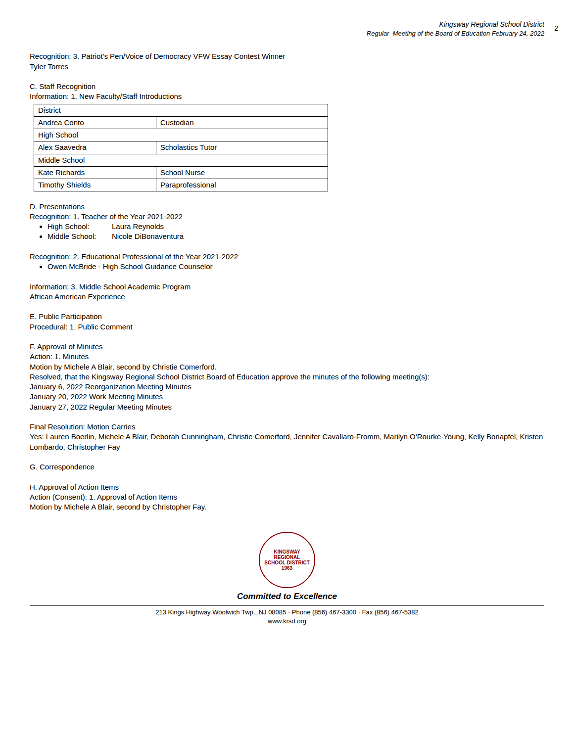2
Kingsway Regional School District
Regular Meeting of the Board of Education February 24, 2022
Recognition: 3. Patriot's Pen/Voice of Democracy VFW Essay Contest Winner
Tyler Torres
C. Staff Recognition
Information: 1. New Faculty/Staff Introductions
| District |
| Andrea Conto | Custodian |
| High School |
| Alex Saavedra | Scholastics Tutor |
| Middle School |
| Kate Richards | School Nurse |
| Timothy Shields | Paraprofessional |
D. Presentations
Recognition: 1. Teacher of the Year 2021-2022
High School: Laura Reynolds
Middle School: Nicole DiBonaventura
Recognition: 2. Educational Professional of the Year 2021-2022
Owen McBride - High School Guidance Counselor
Information: 3. Middle School Academic Program
African American Experience
E. Public Participation
Procedural: 1. Public Comment
F. Approval of Minutes
Action: 1. Minutes
Motion by Michele A Blair, second by Christie Comerford.
Resolved, that the Kingsway Regional School District Board of Education approve the minutes of the following meeting(s):
January 6, 2022 Reorganization Meeting Minutes
January 20, 2022 Work Meeting Minutes
January 27, 2022 Regular Meeting Minutes
Final Resolution: Motion Carries
Yes: Lauren Boerlin, Michele A Blair, Deborah Cunningham, Christie Comerford, Jennifer Cavallaro-Fromm, Marilyn O'Rourke-Young, Kelly Bonapfel, Kristen Lombardo, Christopher Fay
G. Correspondence
H. Approval of Action Items
Action (Consent): 1. Approval of Action Items
Motion by Michele A Blair, second by Christopher Fay.
KINGSWAY
REGIONAL
SCHOOL DISTRICT
1963
Committed to Excellence
213 Kings Highway Woolwich Twp., NJ 08085 · Phone (856) 467-3300 · Fax (856) 467-5382
www.krsd.org